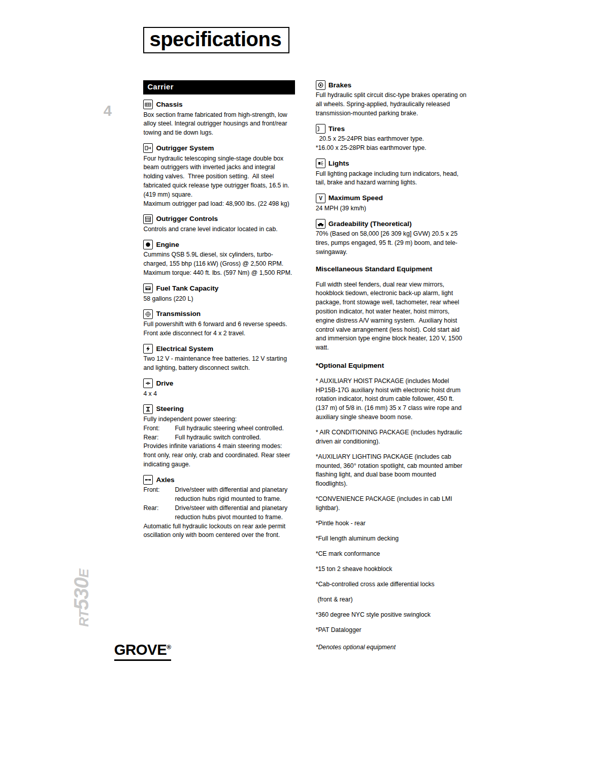specifications
4
RT530E
Carrier
Chassis
Box section frame fabricated from high-strength, low alloy steel. Integral outrigger housings and front/rear towing and tie down lugs.
Outrigger System
Four hydraulic telescoping single-stage double box beam outriggers with inverted jacks and integral
holding valves. Three position setting. All steel
fabricated quick release type outrigger floats, 16.5 in. (419 mm) square.
Maximum outrigger pad load: 48,900 lbs. (22 498 kg)
Outrigger Controls
Controls and crane level indicator located in cab.
Engine
Cummins QSB 5.9L diesel, six cylinders, turbo- charged, 155 bhp (116 kW) (Gross) @ 2,500 RPM.
Maximum torque: 440 ft. lbs. (597 Nm) @ 1,500 RPM.
GAS
Fuel Tank Capacity
58 gallons (220 L)
Transmission
Full powershift with 6 forward and 6 reverse speeds. Front axle disconnect for 4 x 2 travel.
Electrical System
Two 12 V - maintenance free batteries. 12 V starting and lighting, battery disconnect switch.
Drive
4 x 4
Steering
Fully independent power steering:
Front:
Full hydraulic steering wheel controlled.
Rear:
Full hydraulic switch controlled.
Provides infinite variations 4 main steering modes: front only, rear only, crab and coordinated. Rear steer indicating gauge.
Axles
Front:
Drive/steer with differential and planetary reduction hubs rigid mounted to frame.
Rear:
Drive/steer with differential and planetary reduction hubs pivot mounted to frame.
Automatic full hydraulic lockouts on rear axle permit oscillation only with boom centered over the front.
Brakes
Full hydraulic split circuit disc-type brakes operating on all wheels. Spring-applied, hydraulically released
transmission-mounted parking brake.
Tires
20.5 x 25-24PR bias earthmover type.
*16.00 x 25-28PR bias earthmover type.
Lights
Full lighting package including turn indicators, head, tail, brake and hazard warning lights.
V
Maximum Speed
24 MPH (39 km/h)
Gradeability (Theoretical)
70% (Based on 58,000 [26 309 kg] GVW) 20.5 x 25 tires, pumps engaged, 95 ft. (29 m) boom, and tele-swingaway.
Miscellaneous Standard Equipment
Full width steel fenders, dual rear view mirrors, hookblock tiedown, electronic back-up alarm, light package, front stowage well, tachometer, rear wheel position indicator, hot water heater, hoist mirrors, engine distress A/V warning system. Auxiliary hoist control valve arrangement (less hoist). Cold start aid and immersion type engine block heater, 120 V, 1500 watt.
*Optional Equipment
* AUXILIARY HOIST PACKAGE (includes Model HP15B-17G auxiliary hoist with electronic hoist drum rotation indicator, hoist drum cable follower, 450 ft. (137 m) of 5/8 in. (16 mm) 35 x 7 class wire rope and auxiliary single sheave boom nose.
* AIR CONDITIONING PACKAGE (includes hydraulic driven air conditioning).
*AUXILIARY LIGHTING PACKAGE (includes cab mounted, 360° rotation spotlight, cab mounted amber flashing light, and dual base boom mounted floodlights).
*CONVENIENCE PACKAGE (includes in cab LMI lightbar).
*Pintle hook - rear
*Full length aluminum decking
*CE mark conformance
*15 ton 2 sheave hookblock
*Cab-controlled cross axle differential locks
(front & rear)
*360 degree NYC style positive swinglock
*PAT Datalogger
*Denotes optional equipment
GROVE®